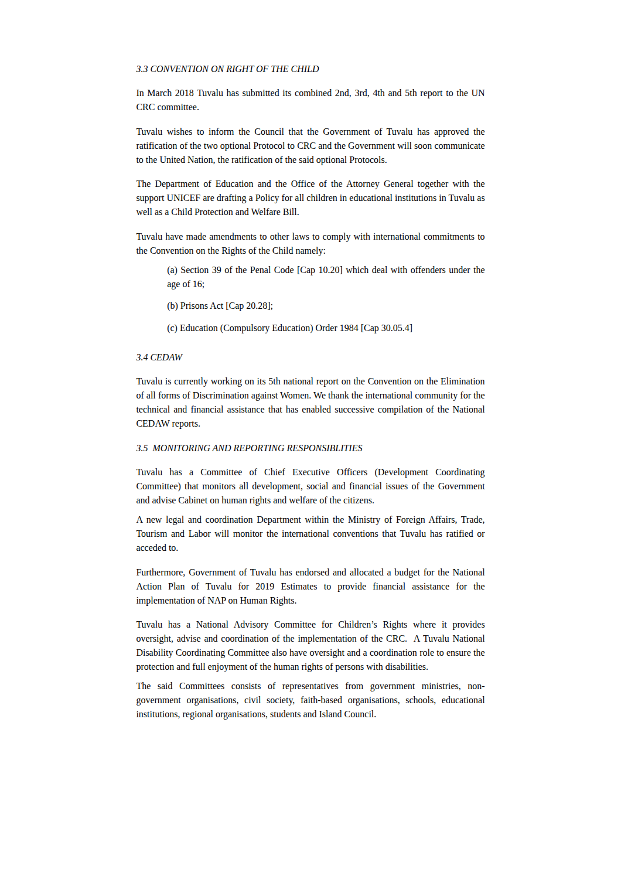3.3 CONVENTION ON RIGHT OF THE CHILD
In March 2018 Tuvalu has submitted its combined 2nd, 3rd, 4th and 5th report to the UN CRC committee.
Tuvalu wishes to inform the Council that the Government of Tuvalu has approved the ratification of the two optional Protocol to CRC and the Government will soon communicate to the United Nation, the ratification of the said optional Protocols.
The Department of Education and the Office of the Attorney General together with the support UNICEF are drafting a Policy for all children in educational institutions in Tuvalu as well as a Child Protection and Welfare Bill.
Tuvalu have made amendments to other laws to comply with international commitments to the Convention on the Rights of the Child namely:
(a) Section 39 of the Penal Code [Cap 10.20] which deal with offenders under the age of 16;
(b) Prisons Act [Cap 20.28];
(c) Education (Compulsory Education) Order 1984 [Cap 30.05.4]
3.4 CEDAW
Tuvalu is currently working on its 5th national report on the Convention on the Elimination of all forms of Discrimination against Women. We thank the international community for the technical and financial assistance that has enabled successive compilation of the National CEDAW reports.
3.5 MONITORING AND REPORTING RESPONSIBLITIES
Tuvalu has a Committee of Chief Executive Officers (Development Coordinating Committee) that monitors all development, social and financial issues of the Government and advise Cabinet on human rights and welfare of the citizens.
A new legal and coordination Department within the Ministry of Foreign Affairs, Trade, Tourism and Labor will monitor the international conventions that Tuvalu has ratified or acceded to.
Furthermore, Government of Tuvalu has endorsed and allocated a budget for the National Action Plan of Tuvalu for 2019 Estimates to provide financial assistance for the implementation of NAP on Human Rights.
Tuvalu has a National Advisory Committee for Children’s Rights where it provides oversight, advise and coordination of the implementation of the CRC. A Tuvalu National Disability Coordinating Committee also have oversight and a coordination role to ensure the protection and full enjoyment of the human rights of persons with disabilities.
The said Committees consists of representatives from government ministries, non-government organisations, civil society, faith-based organisations, schools, educational institutions, regional organisations, students and Island Council.